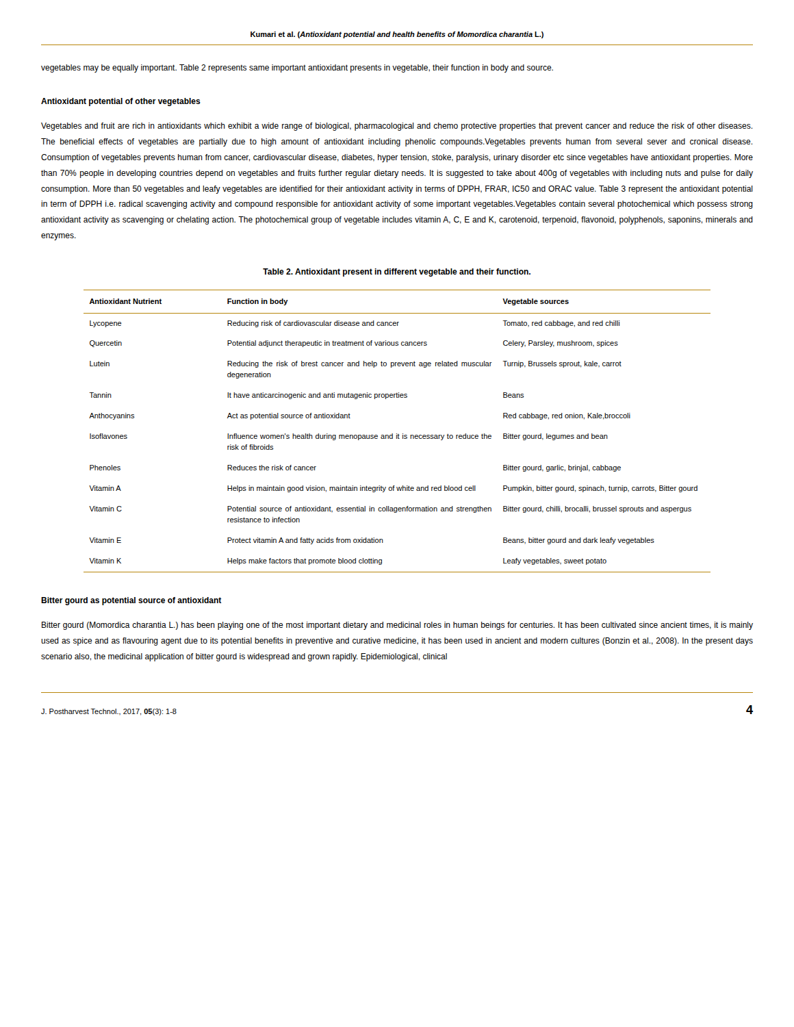Kumari et al. (Antioxidant potential and health benefits of Momordica charantia L.)
vegetables may be equally important. Table 2 represents same important antioxidant presents in vegetable, their function in body and source.
Antioxidant potential of other vegetables
Vegetables and fruit are rich in antioxidants which exhibit a wide range of biological, pharmacological and chemo protective properties that prevent cancer and reduce the risk of other diseases. The beneficial effects of vegetables are partially due to high amount of antioxidant including phenolic compounds.Vegetables prevents human from several sever and cronical disease. Consumption of vegetables prevents human from cancer, cardiovascular disease, diabetes, hyper tension, stoke, paralysis, urinary disorder etc since vegetables have antioxidant properties. More than 70% people in developing countries depend on vegetables and fruits further regular dietary needs. It is suggested to take about 400g of vegetables with including nuts and pulse for daily consumption. More than 50 vegetables and leafy vegetables are identified for their antioxidant activity in terms of DPPH, FRAR, IC50 and ORAC value. Table 3 represent the antioxidant potential in term of DPPH i.e. radical scavenging activity and compound responsible for antioxidant activity of some important vegetables.Vegetables contain several photochemical which possess strong antioxidant activity as scavenging or chelating action. The photochemical group of vegetable includes vitamin A, C, E and K, carotenoid, terpenoid, flavonoid, polyphenols, saponins, minerals and enzymes.
Table 2. Antioxidant present in different vegetable and their function.
| Antioxidant Nutrient | Function in body | Vegetable sources |
| --- | --- | --- |
| Lycopene | Reducing risk of cardiovascular disease and cancer | Tomato, red cabbage, and red chilli |
| Quercetin | Potential adjunct therapeutic in treatment of various cancers | Celery, Parsley, mushroom, spices |
| Lutein | Reducing the risk of brest cancer and help to prevent age related muscular degeneration | Turnip, Brussels sprout, kale, carrot |
| Tannin | It have anticarcinogenic and anti mutagenic properties | Beans |
| Anthocyanins | Act as potential source of antioxidant | Red cabbage, red onion, Kale,broccoli |
| Isoflavones | Influence women's health during menopause and it is necessary to reduce the risk of fibroids | Bitter gourd, legumes and bean |
| Phenoles | Reduces the risk of cancer | Bitter gourd, garlic, brinjal, cabbage |
| Vitamin A | Helps in maintain good vision, maintain integrity of white and red blood cell | Pumpkin, bitter gourd, spinach, turnip, carrots, Bitter gourd |
| Vitamin C | Potential source of antioxidant, essential in collagenformation and strengthen resistance to infection | Bitter gourd, chilli, brocalli, brussel sprouts and aspergus |
| Vitamin E | Protect vitamin A and fatty acids from oxidation | Beans, bitter gourd and dark leafy vegetables |
| Vitamin K | Helps make factors that promote blood clotting | Leafy vegetables, sweet potato |
Bitter gourd as potential source of antioxidant
Bitter gourd (Momordica charantia L.) has been playing one of the most important dietary and medicinal roles in human beings for centuries. It has been cultivated since ancient times, it is mainly used as spice and as flavouring agent due to its potential benefits in preventive and curative medicine, it has been used in ancient and modern cultures (Bonzin et al., 2008). In the present days scenario also, the medicinal application of bitter gourd is widespread and grown rapidly. Epidemiological, clinical
J. Postharvest Technol., 2017, 05(3): 1-8 4